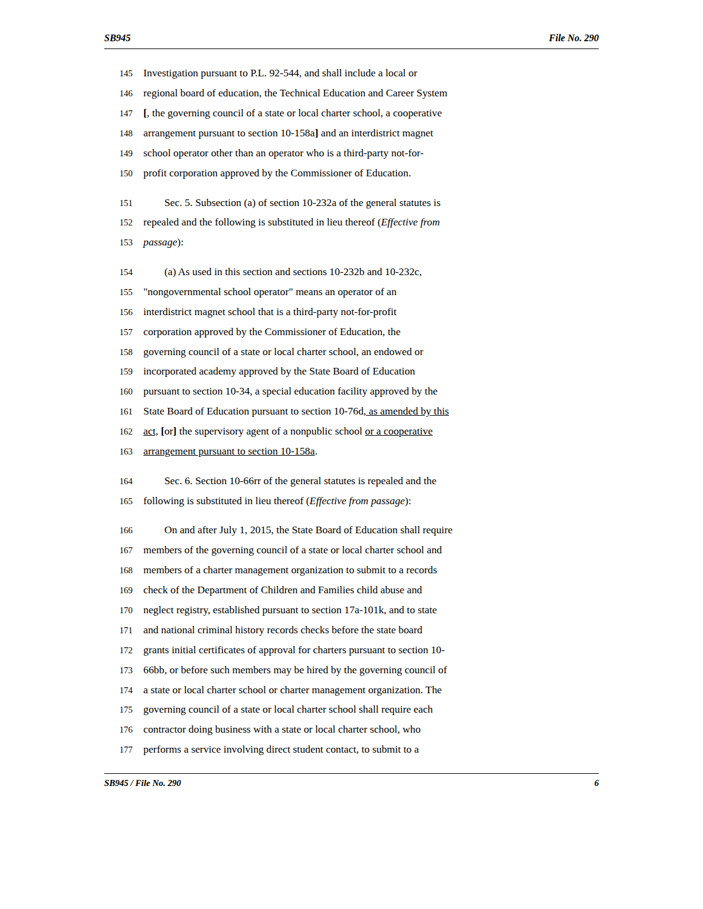SB945 File No. 290
145 Investigation pursuant to P.L. 92-544, and shall include a local or
146 regional board of education, the Technical Education and Career System
147[, the governing council of a state or local charter school, a cooperative
148 arrangement pursuant to section 10-158a] and an interdistrict magnet
149 school operator other than an operator who is a third-party not-for-
150 profit corporation approved by the Commissioner of Education.
151 Sec. 5. Subsection (a) of section 10-232a of the general statutes is
152 repealed and the following is substituted in lieu thereof (Effective from
153 passage):
154(a) As used in this section and sections 10-232b and 10-232c,
155"nongovernmental school operator" means an operator of an
156 interdistrict magnet school that is a third-party not-for-profit
157 corporation approved by the Commissioner of Education, the
158 governing council of a state or local charter school, an endowed or
159 incorporated academy approved by the State Board of Education
160 pursuant to section 10-34, a special education facility approved by the
161 State Board of Education pursuant to section 10-76d, as amended by this
162 act, [or] the supervisory agent of a nonpublic school or a cooperative
163 arrangement pursuant to section 10-158a.
164 Sec. 6. Section 10-66rr of the general statutes is repealed and the
165 following is substituted in lieu thereof (Effective from passage):
166 On and after July 1, 2015, the State Board of Education shall require
167 members of the governing council of a state or local charter school and
168 members of a charter management organization to submit to a records
169 check of the Department of Children and Families child abuse and
170 neglect registry, established pursuant to section 17a-101k, and to state
171 and national criminal history records checks before the state board
172 grants initial certificates of approval for charters pursuant to section 10-
17366bb, or before such members may be hired by the governing council of
174 a state or local charter school or charter management organization. The
175 governing council of a state or local charter school shall require each
176 contractor doing business with a state or local charter school, who
177 performs a service involving direct student contact, to submit to a
SB945 / File No. 290 6